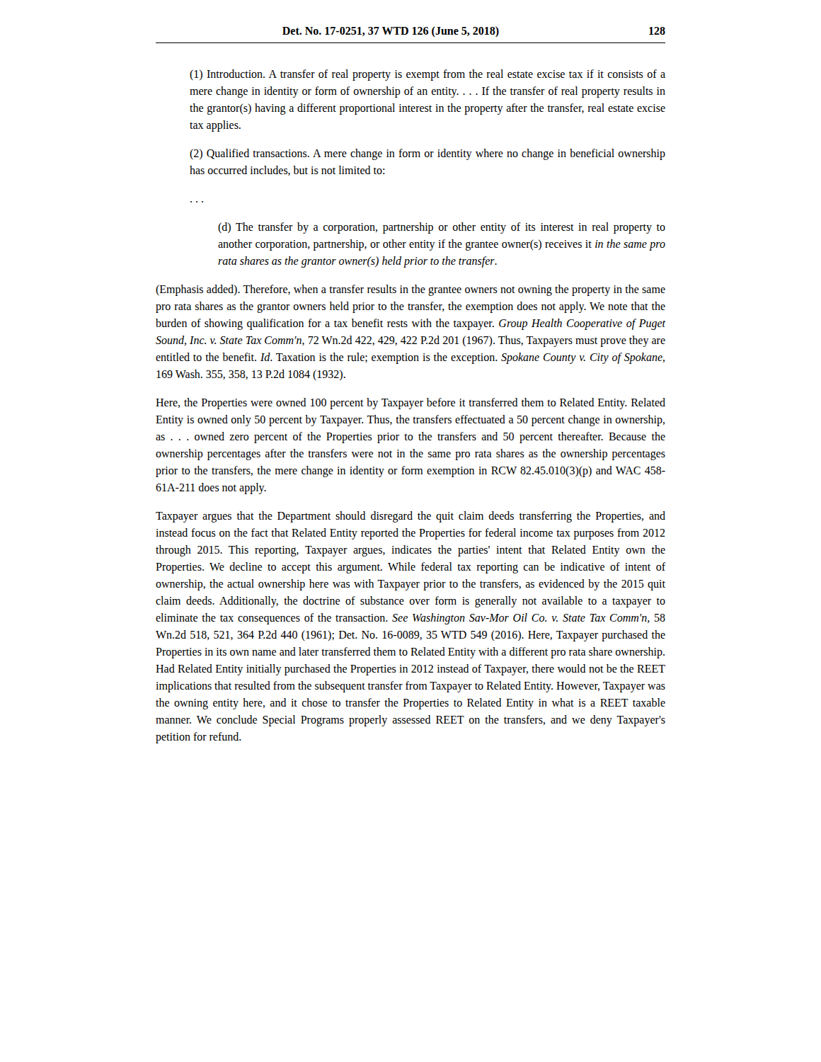Det. No. 17-0251, 37 WTD 126 (June 5, 2018) 128
(1) Introduction. A transfer of real property is exempt from the real estate excise tax if it consists of a mere change in identity or form of ownership of an entity. . . . If the transfer of real property results in the grantor(s) having a different proportional interest in the property after the transfer, real estate excise tax applies.
(2) Qualified transactions. A mere change in form or identity where no change in beneficial ownership has occurred includes, but is not limited to:
. . .
(d) The transfer by a corporation, partnership or other entity of its interest in real property to another corporation, partnership, or other entity if the grantee owner(s) receives it in the same pro rata shares as the grantor owner(s) held prior to the transfer.
(Emphasis added). Therefore, when a transfer results in the grantee owners not owning the property in the same pro rata shares as the grantor owners held prior to the transfer, the exemption does not apply. We note that the burden of showing qualification for a tax benefit rests with the taxpayer. Group Health Cooperative of Puget Sound, Inc. v. State Tax Comm'n, 72 Wn.2d 422, 429, 422 P.2d 201 (1967). Thus, Taxpayers must prove they are entitled to the benefit. Id. Taxation is the rule; exemption is the exception. Spokane County v. City of Spokane, 169 Wash. 355, 358, 13 P.2d 1084 (1932).
Here, the Properties were owned 100 percent by Taxpayer before it transferred them to Related Entity. Related Entity is owned only 50 percent by Taxpayer. Thus, the transfers effectuated a 50 percent change in ownership, as . . . owned zero percent of the Properties prior to the transfers and 50 percent thereafter. Because the ownership percentages after the transfers were not in the same pro rata shares as the ownership percentages prior to the transfers, the mere change in identity or form exemption in RCW 82.45.010(3)(p) and WAC 458-61A-211 does not apply.
Taxpayer argues that the Department should disregard the quit claim deeds transferring the Properties, and instead focus on the fact that Related Entity reported the Properties for federal income tax purposes from 2012 through 2015. This reporting, Taxpayer argues, indicates the parties' intent that Related Entity own the Properties. We decline to accept this argument. While federal tax reporting can be indicative of intent of ownership, the actual ownership here was with Taxpayer prior to the transfers, as evidenced by the 2015 quit claim deeds. Additionally, the doctrine of substance over form is generally not available to a taxpayer to eliminate the tax consequences of the transaction. See Washington Sav-Mor Oil Co. v. State Tax Comm'n, 58 Wn.2d 518, 521, 364 P.2d 440 (1961); Det. No. 16-0089, 35 WTD 549 (2016). Here, Taxpayer purchased the Properties in its own name and later transferred them to Related Entity with a different pro rata share ownership. Had Related Entity initially purchased the Properties in 2012 instead of Taxpayer, there would not be the REET implications that resulted from the subsequent transfer from Taxpayer to Related Entity. However, Taxpayer was the owning entity here, and it chose to transfer the Properties to Related Entity in what is a REET taxable manner. We conclude Special Programs properly assessed REET on the transfers, and we deny Taxpayer's petition for refund.